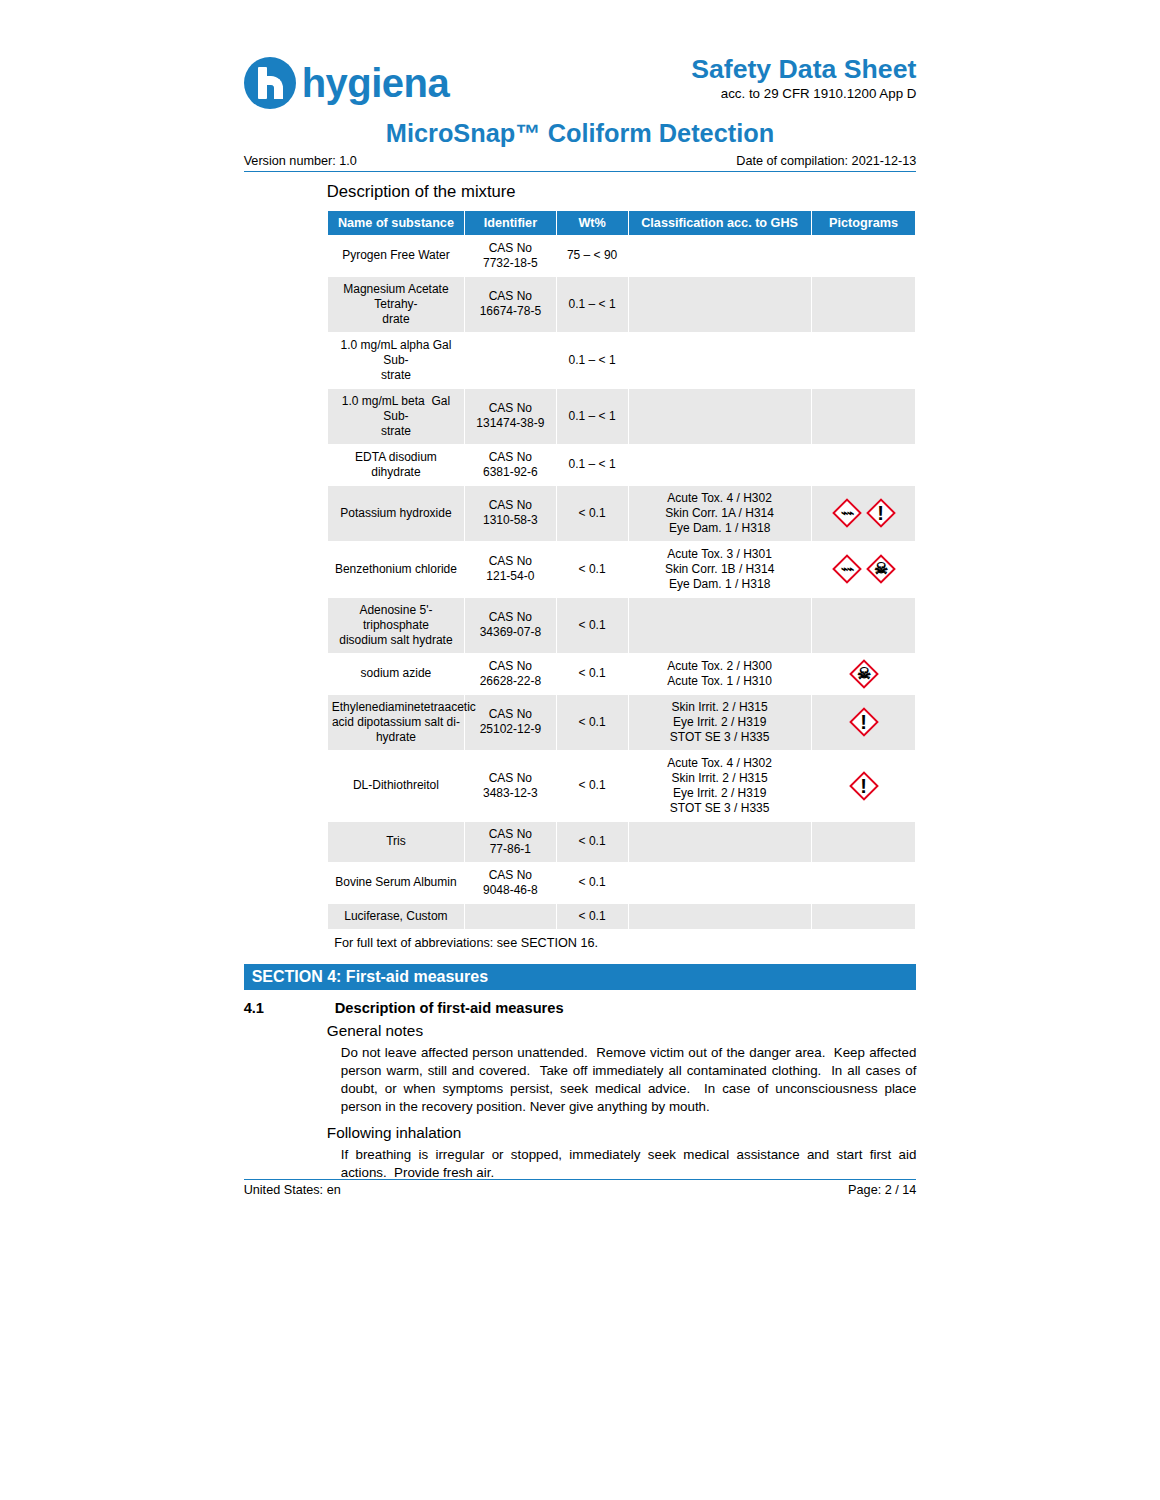hygiena
Safety Data Sheet
acc. to 29 CFR 1910.1200 App D
MicroSnap™ Coliform Detection
Version number: 1.0 Date of compilation: 2021-12-13
Description of the mixture
| Name of substance | Identifier | Wt% | Classification acc. to GHS | Pictograms |
| --- | --- | --- | --- | --- |
| Pyrogen Free Water | CAS No 7732-18-5 | 75 – < 90 | | |
| Magnesium Acetate Tetrahy- drate | CAS No 16674-78-5 | 0.1 – < 1 | | |
| 1.0 mg/mL alpha Gal Sub- strate | | 0.1 – < 1 | | |
| 1.0 mg/mL beta Gal Sub- strate | CAS No 131474-38-9 | 0.1 – < 1 | | |
| EDTA disodium dihydrate | CAS No 6381-92-6 | 0.1 – < 1 | | |
| Potassium hydroxide | CAS No 1310-58-3 | < 0.1 | Acute Tox. 4 / H302 Skin Corr. 1A / H314 Eye Dam. 1 / H318 | ⌁⌁ ! |
| Benzethonium chloride | CAS No 121-54-0 | < 0.1 | Acute Tox. 3 / H301 Skin Corr. 1B / H314 Eye Dam. 1 / H318 | ⌁⌁ ☠ |
| Adenosine 5'-triphosphate disodium salt hydrate | CAS No 34369-07-8 | < 0.1 | | |
| sodium azide | CAS No 26628-22-8 | < 0.1 | Acute Tox. 2 / H300 Acute Tox. 1 / H310 | ☠ |
| Ethylenediaminetetraacetic acid dipotassium salt di- hydrate | CAS No 25102-12-9 | < 0.1 | Skin Irrit. 2 / H315 Eye Irrit. 2 / H319 STOT SE 3 / H335 | ! |
| DL-Dithiothreitol | CAS No 3483-12-3 | < 0.1 | Acute Tox. 4 / H302 Skin Irrit. 2 / H315 Eye Irrit. 2 / H319 STOT SE 3 / H335 | ! |
| Tris | CAS No 77-86-1 | < 0.1 | | |
| Bovine Serum Albumin | CAS No 9048-46-8 | < 0.1 | | |
| Luciferase, Custom | | < 0.1 | | |
For full text of abbreviations: see SECTION 16.
SECTION 4: First-aid measures
4.1
Description of first-aid measures
General notes
Do not leave affected person unattended. Remove victim out of the danger area. Keep affected person warm, still and covered. Take off immediately all contaminated clothing. In all cases of doubt, or when symptoms persist, seek medical advice. In case of unconsciousness place person in the recovery position. Never give anything by mouth.
Following inhalation
If breathing is irregular or stopped, immediately seek medical assistance and start first aid actions. Provide fresh air.
United States: en Page: 2 / 14